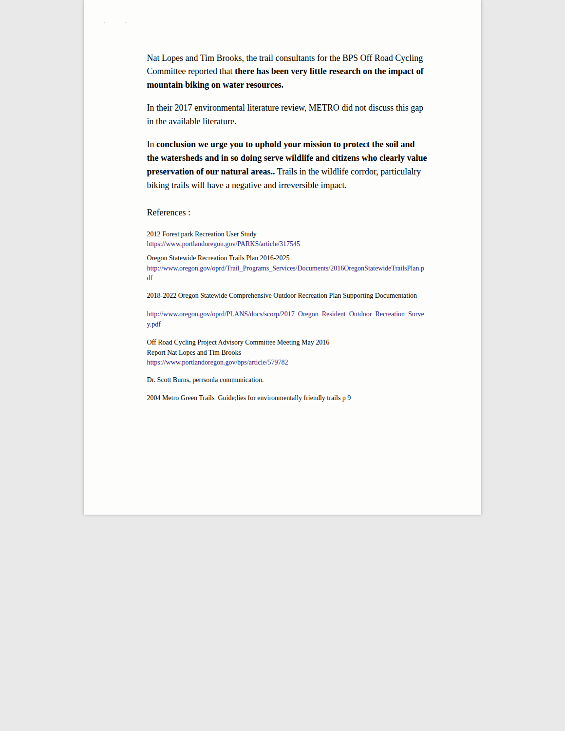. .
Nat Lopes and Tim Brooks, the trail consultants for the BPS Off Road Cycling Committee reported that there has been very little research on the impact of mountain biking on water resources.
In their 2017 environmental literature review, METRO did not discuss this gap in the available literature.
In conclusion we urge you to uphold your mission to protect the soil and the watersheds and in so doing serve wildlife and citizens who clearly value preservation of our natural areas.. Trails in the wildlife corrdor, particulalry biking trails will have a negative and irreversible impact.
References :
2012 Forest park Recreation User Study
https://www.portlandoregon.gov/PARKS/article/317545
Oregon Statewide Recreation Trails Plan 2016-2025
http://www.oregon.gov/oprd/Trail_Programs_Services/Documents/2016OregonStatewideTrailsPlan.pdf
2018-2022 Oregon Statewide Comprehensive Outdoor Recreation Plan Supporting Documentation
http://www.oregon.gov/oprd/PLANS/docs/scorp/2017_Oregon_Resident_Outdoor_Recreation_Survey.pdf
Off Road Cycling Project Advisory Committee Meeting May 2016
Report Nat Lopes and Tim Brooks
https://www.portlandoregon.gov/bps/article/579782
Dr. Scott Burns, perrsonla communication.
2004 Metro Green Trails Guide;lies for environmentally friendly trails p 9